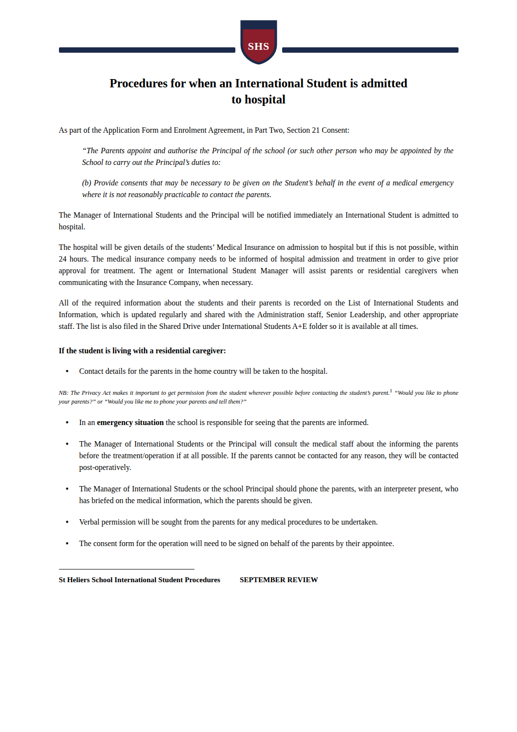SHS crest SHS
Procedures for when an International Student is admitted
to hospital
As part of the Application Form and Enrolment Agreement, in Part Two, Section 21 Consent:
“The Parents appoint and authorise the Principal of the school (or such other person who may be appointed by the School to carry out the Principal’s duties to:
(b) Provide consents that may be necessary to be given on the Student’s behalf in the event of a medical emergency where it is not reasonably practicable to contact the parents.
The Manager of International Students and the Principal will be notified immediately an International Student is admitted to hospital.
The hospital will be given details of the students’ Medical Insurance on admission to hospital but if this is not possible, within 24 hours. The medical insurance company needs to be informed of hospital admission and treatment in order to give prior approval for treatment. The agent or International Student Manager will assist parents or residential caregivers when communicating with the Insurance Company, when necessary.
All of the required information about the students and their parents is recorded on the List of International Students and Information, which is updated regularly and shared with the Administration staff, Senior Leadership, and other appropriate staff. The list is also filed in the Shared Drive under International Students A+E folder so it is available at all times.
If the student is living with a residential caregiver:
Contact details for the parents in the home country will be taken to the hospital.
NB: The Privacy Act makes it important to get permission from the student wherever possible before contacting the student’s parent.1 “Would you like to phone your parents?” or “Would you like me to phone your parents and tell them?”
In an emergency situation the school is responsible for seeing that the parents are informed.
The Manager of International Students or the Principal will consult the medical staff about the informing the parents before the treatment/operation if at all possible. If the parents cannot be contacted for any reason, they will be contacted post-operatively.
The Manager of International Students or the school Principal should phone the parents, with an interpreter present, who has briefed on the medical information, which the parents should be given.
Verbal permission will be sought from the parents for any medical procedures to be undertaken.
The consent form for the operation will need to be signed on behalf of the parents by their appointee.
St Heliers School International Student Procedures
SEPTEMBER REVIEW